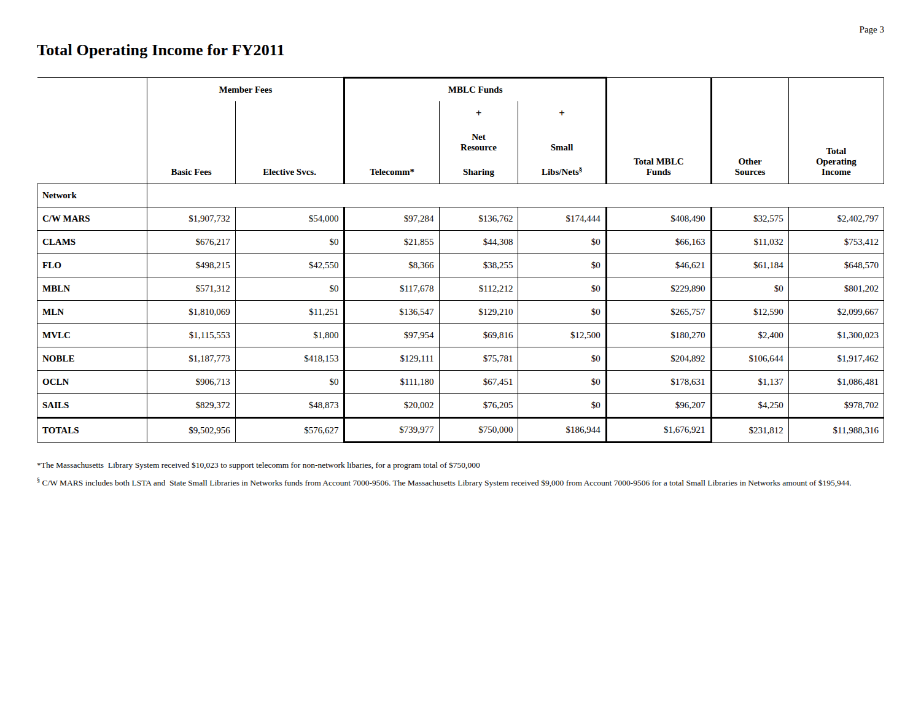Page 3
Total Operating Income for FY2011
| | Member Fees | MBLC Funds | Total MBLC Funds | Other Sources | Total Operating Income |
| --- | --- | --- | --- | --- | --- |
| | | | + | + |
| | | | Net Resource | Small |
| Basic Fees | Elective Svcs. | Telecomm* | Sharing | Libs/Nets § |
| Network | |
| C/W MARS | $1,907,732 | $54,000 | $97,284 | $136,762 | $174,444 | $408,490 | $32,575 | $2,402,797 |
| CLAMS | $676,217 | $0 | $21,855 | $44,308 | $0 | $66,163 | $11,032 | $753,412 |
| FLO | $498,215 | $42,550 | $8,366 | $38,255 | $0 | $46,621 | $61,184 | $648,570 |
| MBLN | $571,312 | $0 | $117,678 | $112,212 | $0 | $229,890 | $0 | $801,202 |
| MLN | $1,810,069 | $11,251 | $136,547 | $129,210 | $0 | $265,757 | $12,590 | $2,099,667 |
| MVLC | $1,115,553 | $1,800 | $97,954 | $69,816 | $12,500 | $180,270 | $2,400 | $1,300,023 |
| NOBLE | $1,187,773 | $418,153 | $129,111 | $75,781 | $0 | $204,892 | $106,644 | $1,917,462 |
| OCLN | $906,713 | $0 | $111,180 | $67,451 | $0 | $178,631 | $1,137 | $1,086,481 |
| SAILS | $829,372 | $48,873 | $20,002 | $76,205 | $0 | $96,207 | $4,250 | $978,702 |
| TOTALS | $9,502,956 | $576,627 | $739,977 | $750,000 | $186,944 | $1,676,921 | $231,812 | $11,988,316 |
*The Massachusetts Library System received $10,023 to support telecomm for non-network libaries, for a program total of $750,000
§ C/W MARS includes both LSTA and State Small Libraries in Networks funds from Account 7000-9506. The Massachusetts Library System received $9,000 from Account 7000-9506 for a total Small Libraries in Networks amount of $195,944.